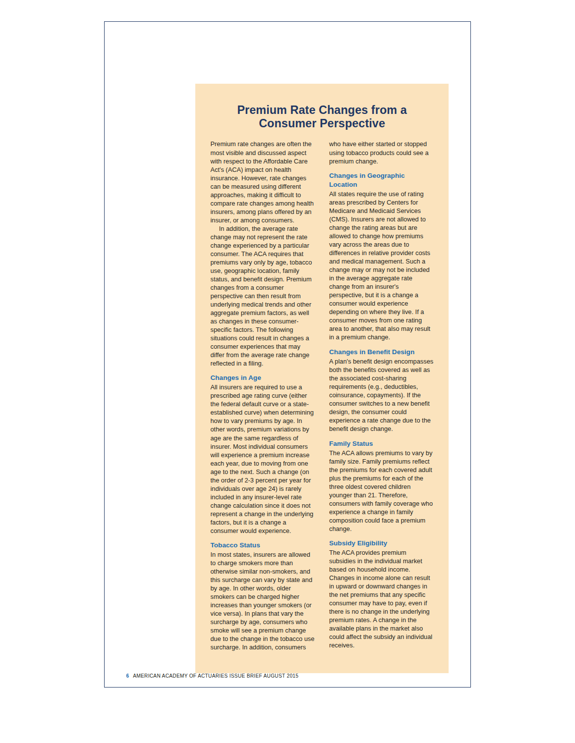Premium Rate Changes from a Consumer Perspective
Premium rate changes are often the most visible and discussed aspect with respect to the Affordable Care Act's (ACA) impact on health insurance. However, rate changes can be measured using different approaches, making it difficult to compare rate changes among health insurers, among plans offered by an insurer, or among consumers.
In addition, the average rate change may not represent the rate change experienced by a particular consumer. The ACA requires that premiums vary only by age, tobacco use, geographic location, family status, and benefit design. Premium changes from a consumer perspective can then result from underlying medical trends and other aggregate premium factors, as well as changes in these consumer-specific factors. The following situations could result in changes a consumer experiences that may differ from the average rate change reflected in a filing.
Changes in Age
All insurers are required to use a prescribed age rating curve (either the federal default curve or a state-established curve) when determining how to vary premiums by age. In other words, premium variations by age are the same regardless of insurer. Most individual consumers will experience a premium increase each year, due to moving from one age to the next. Such a change (on the order of 2-3 percent per year for individuals over age 24) is rarely included in any insurer-level rate change calculation since it does not represent a change in the underlying factors, but it is a change a consumer would experience.
Tobacco Status
In most states, insurers are allowed to charge smokers more than otherwise similar non-smokers, and this surcharge can vary by state and by age. In other words, older smokers can be charged higher increases than younger smokers (or vice versa). In plans that vary the surcharge by age, consumers who smoke will see a premium change due to the change in the tobacco use surcharge. In addition, consumers who have either started or stopped using tobacco products could see a premium change.
Changes in Geographic Location
All states require the use of rating areas prescribed by Centers for Medicare and Medicaid Services (CMS). Insurers are not allowed to change the rating areas but are allowed to change how premiums vary across the areas due to differences in relative provider costs and medical management. Such a change may or may not be included in the average aggregate rate change from an insurer's perspective, but it is a change a consumer would experience depending on where they live. If a consumer moves from one rating area to another, that also may result in a premium change.
Changes in Benefit Design
A plan's benefit design encompasses both the benefits covered as well as the associated cost-sharing requirements (e.g., deductibles, coinsurance, copayments). If the consumer switches to a new benefit design, the consumer could experience a rate change due to the benefit design change.
Family Status
The ACA allows premiums to vary by family size. Family premiums reflect the premiums for each covered adult plus the premiums for each of the three oldest covered children younger than 21. Therefore, consumers with family coverage who experience a change in family composition could face a premium change.
Subsidy Eligibility
The ACA provides premium subsidies in the individual market based on household income. Changes in income alone can result in upward or downward changes in the net premiums that any specific consumer may have to pay, even if there is no change in the underlying premium rates. A change in the available plans in the market also could affect the subsidy an individual receives.
6 AMERICAN ACADEMY OF ACTUARIES ISSUE BRIEF AUGUST 2015